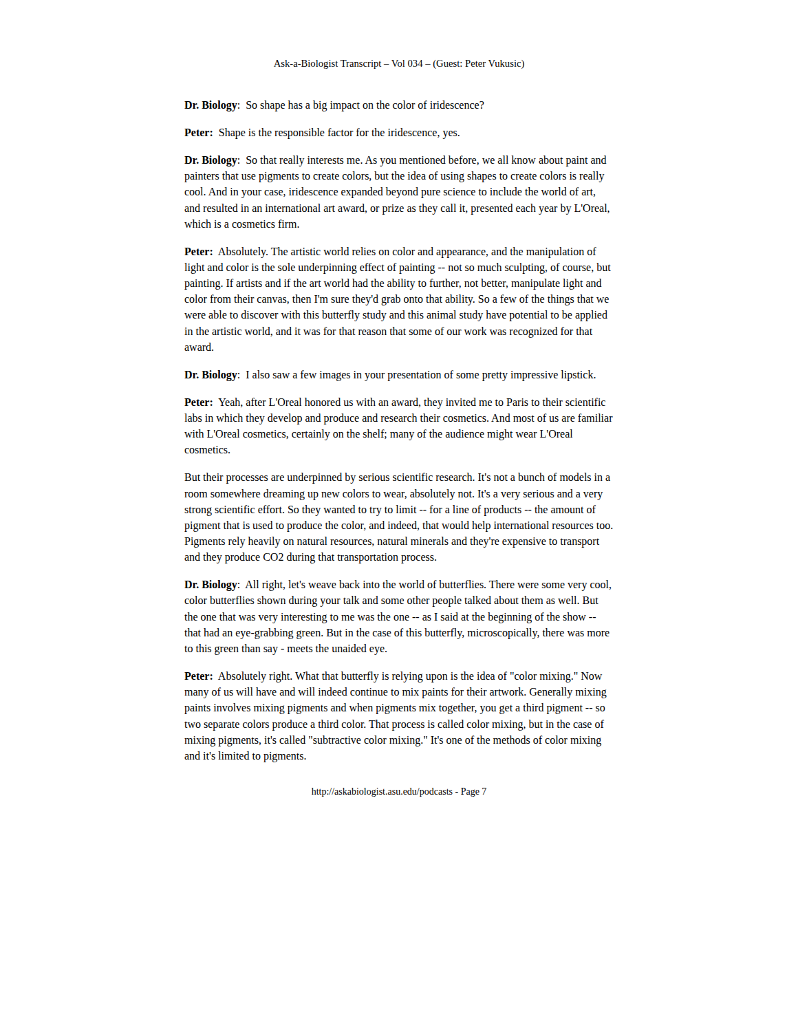Ask-a-Biologist Transcript – Vol 034 – (Guest: Peter Vukusic)
Dr. Biology: So shape has a big impact on the color of iridescence?
Peter: Shape is the responsible factor for the iridescence, yes.
Dr. Biology: So that really interests me. As you mentioned before, we all know about paint and painters that use pigments to create colors, but the idea of using shapes to create colors is really cool. And in your case, iridescence expanded beyond pure science to include the world of art, and resulted in an international art award, or prize as they call it, presented each year by L'Oreal, which is a cosmetics firm.
Peter: Absolutely. The artistic world relies on color and appearance, and the manipulation of light and color is the sole underpinning effect of painting -- not so much sculpting, of course, but painting. If artists and if the art world had the ability to further, not better, manipulate light and color from their canvas, then I'm sure they'd grab onto that ability. So a few of the things that we were able to discover with this butterfly study and this animal study have potential to be applied in the artistic world, and it was for that reason that some of our work was recognized for that award.
Dr. Biology: I also saw a few images in your presentation of some pretty impressive lipstick.
Peter: Yeah, after L'Oreal honored us with an award, they invited me to Paris to their scientific labs in which they develop and produce and research their cosmetics. And most of us are familiar with L'Oreal cosmetics, certainly on the shelf; many of the audience might wear L'Oreal cosmetics.
But their processes are underpinned by serious scientific research. It's not a bunch of models in a room somewhere dreaming up new colors to wear, absolutely not. It's a very serious and a very strong scientific effort. So they wanted to try to limit -- for a line of products -- the amount of pigment that is used to produce the color, and indeed, that would help international resources too. Pigments rely heavily on natural resources, natural minerals and they're expensive to transport and they produce CO2 during that transportation process.
Dr. Biology: All right, let's weave back into the world of butterflies. There were some very cool, color butterflies shown during your talk and some other people talked about them as well. But the one that was very interesting to me was the one -- as I said at the beginning of the show -- that had an eye-grabbing green. But in the case of this butterfly, microscopically, there was more to this green than say - meets the unaided eye.
Peter: Absolutely right. What that butterfly is relying upon is the idea of "color mixing." Now many of us will have and will indeed continue to mix paints for their artwork. Generally mixing paints involves mixing pigments and when pigments mix together, you get a third pigment -- so two separate colors produce a third color. That process is called color mixing, but in the case of mixing pigments, it's called "subtractive color mixing." It's one of the methods of color mixing and it's limited to pigments.
http://askabiologist.asu.edu/podcasts - Page 7